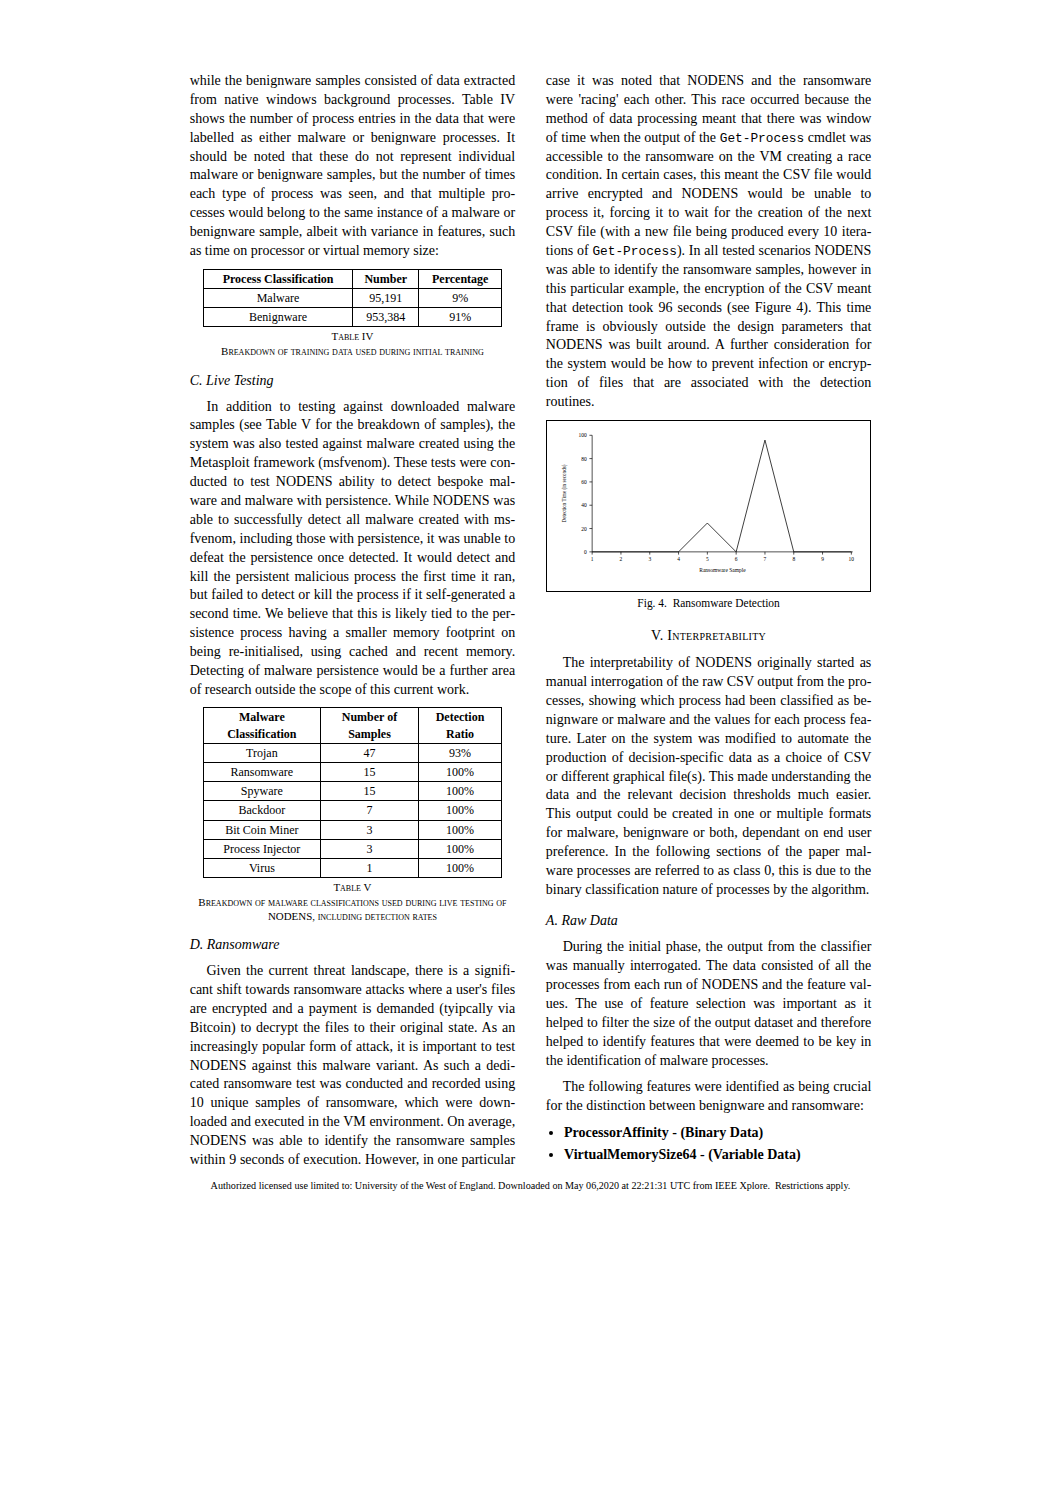while the benignware samples consisted of data extracted from native windows background processes. Table IV shows the number of process entries in the data that were labelled as either malware or benignware processes. It should be noted that these do not represent individual malware or benignware samples, but the number of times each type of process was seen, and that multiple processes would belong to the same instance of a malware or benignware sample, albeit with variance in features, such as time on processor or virtual memory size:
| Process Classification | Number | Percentage |
| --- | --- | --- |
| Malware | 95,191 | 9% |
| Benignware | 953,384 | 91% |
Table IV
Breakdown of training data used during initial training
C. Live Testing
In addition to testing against downloaded malware samples (see Table V for the breakdown of samples), the system was also tested against malware created using the Metasploit framework (msfvenom). These tests were conducted to test NODENS ability to detect bespoke malware and malware with persistence. While NODENS was able to successfully detect all malware created with msfvenom, including those with persistence, it was unable to defeat the persistence once detected. It would detect and kill the persistent malicious process the first time it ran, but failed to detect or kill the process if it self-generated a second time. We believe that this is likely tied to the persistence process having a smaller memory footprint on being re-initialised, using cached and recent memory. Detecting of malware persistence would be a further area of research outside the scope of this current work.
| Malware Classification | Number of Samples | Detection Ratio |
| --- | --- | --- |
| Trojan | 47 | 93% |
| Ransomware | 15 | 100% |
| Spyware | 15 | 100% |
| Backdoor | 7 | 100% |
| Bit Coin Miner | 3 | 100% |
| Process Injector | 3 | 100% |
| Virus | 1 | 100% |
Table V
Breakdown of malware classifications used during live testing of NODENS, including detection rates
D. Ransomware
Given the current threat landscape, there is a significant shift towards ransomware attacks where a user's files are encrypted and a payment is demanded (tyipcally via Bitcoin) to decrypt the files to their original state. As an increasingly popular form of attack, it is important to test NODENS against this malware variant. As such a dedicated ransomware test was conducted and recorded using 10 unique samples of ransomware, which were downloaded and executed in the VM environment. On average, NODENS was able to identify the ransomware samples within 9 seconds of execution. However, in one particular case it was noted that NODENS and the ransomware were 'racing' each other. This race occurred because the method of data processing meant that there was window of time when the output of the Get-Process cmdlet was accessible to the ransomware on the VM creating a race condition. In certain cases, this meant the CSV file would arrive encrypted and NODENS would be unable to process it, forcing it to wait for the creation of the next CSV file (with a new file being produced every 10 iterations of Get-Process). In all tested scenarios NODENS was able to identify the ransomware samples, however in this particular example, the encryption of the CSV meant that detection took 96 seconds (see Figure 4). This time frame is obviously outside the design parameters that NODENS was built around. A further consideration for the system would be how to prevent infection or encryption of files that are associated with the detection routines.
0 20 40 60 80 100 Detection Time (in seconds) 1 2 3 4 5 6 7 8 9 10 Ransomware Sample
Fig. 4. Ransomware Detection
V. Interpretability
The interpretability of NODENS originally started as manual interrogation of the raw CSV output from the processes, showing which process had been classified as benignware or malware and the values for each process feature. Later on the system was modified to automate the production of decision-specific data as a choice of CSV or different graphical file(s). This made understanding the data and the relevant decision thresholds much easier. This output could be created in one or multiple formats for malware, benignware or both, dependant on end user preference. In the following sections of the paper malware processes are referred to as class 0, this is due to the binary classification nature of processes by the algorithm.
A. Raw Data
During the initial phase, the output from the classifier was manually interrogated. The data consisted of all the processes from each run of NODENS and the feature values. The use of feature selection was important as it helped to filter the size of the output dataset and therefore helped to identify features that were deemed to be key in the identification of malware processes.
The following features were identified as being crucial for the distinction between benignware and ransomware:
ProcessorAffinity - (Binary Data)
VirtualMemorySize64 - (Variable Data)
Authorized licensed use limited to: University of the West of England. Downloaded on May 06,2020 at 22:21:31 UTC from IEEE Xplore. Restrictions apply.